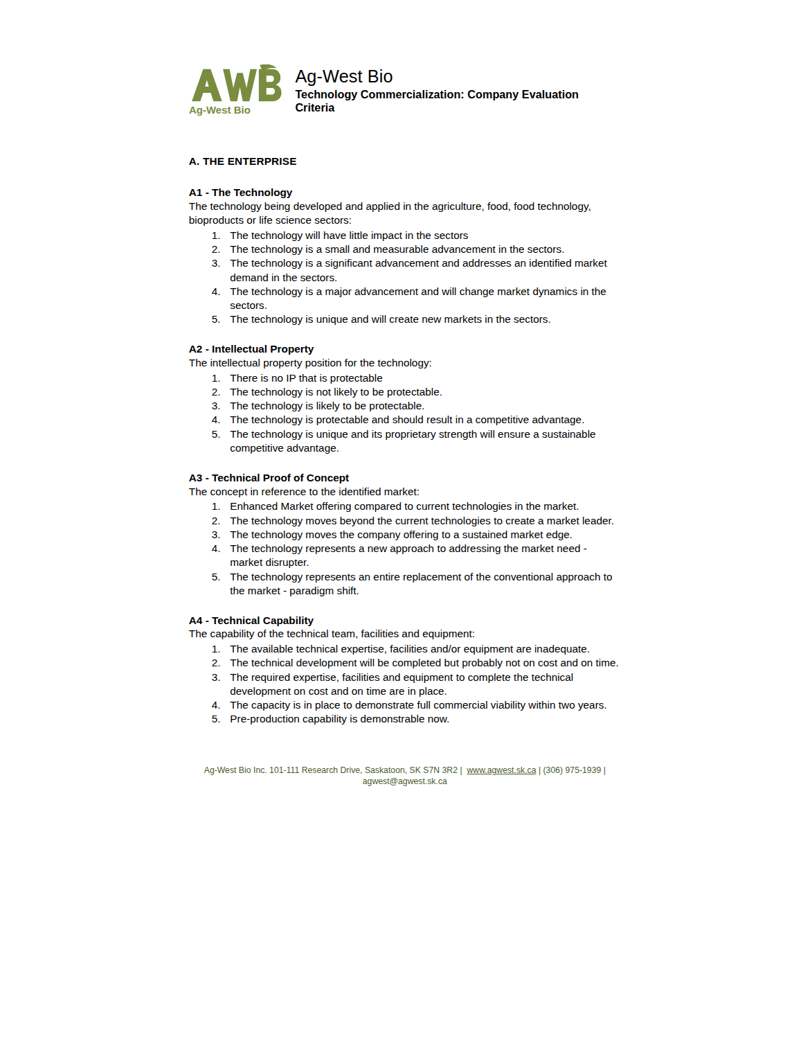Ag-West Bio
Ag-West Bio
Technology Commercialization: Company Evaluation Criteria
A. THE ENTERPRISE
A1 - The Technology
The technology being developed and applied in the agriculture, food, food technology, bioproducts or life science sectors:
The technology will have little impact in the sectors
The technology is a small and measurable advancement in the sectors.
The technology is a significant advancement and addresses an identified market demand in the sectors.
The technology is a major advancement and will change market dynamics in the sectors.
The technology is unique and will create new markets in the sectors.
A2 - Intellectual Property
The intellectual property position for the technology:
There is no IP that is protectable
The technology is not likely to be protectable.
The technology is likely to be protectable.
The technology is protectable and should result in a competitive advantage.
The technology is unique and its proprietary strength will ensure a sustainable competitive advantage.
A3 - Technical Proof of Concept
The concept in reference to the identified market:
Enhanced Market offering compared to current technologies in the market.
The technology moves beyond the current technologies to create a market leader.
The technology moves the company offering to a sustained market edge.
The technology represents a new approach to addressing the market need - market disrupter.
The technology represents an entire replacement of the conventional approach to the market - paradigm shift.
A4 - Technical Capability
The capability of the technical team, facilities and equipment:
The available technical expertise, facilities and/or equipment are inadequate.
The technical development will be completed but probably not on cost and on time.
The required expertise, facilities and equipment to complete the technical development on cost and on time are in place.
The capacity is in place to demonstrate full commercial viability within two years.
Pre-production capability is demonstrable now.
Ag-West Bio Inc. 101-111 Research Drive, Saskatoon, SK S7N 3R2 | www.agwest.sk.ca | (306) 975-1939 | agwest@agwest.sk.ca